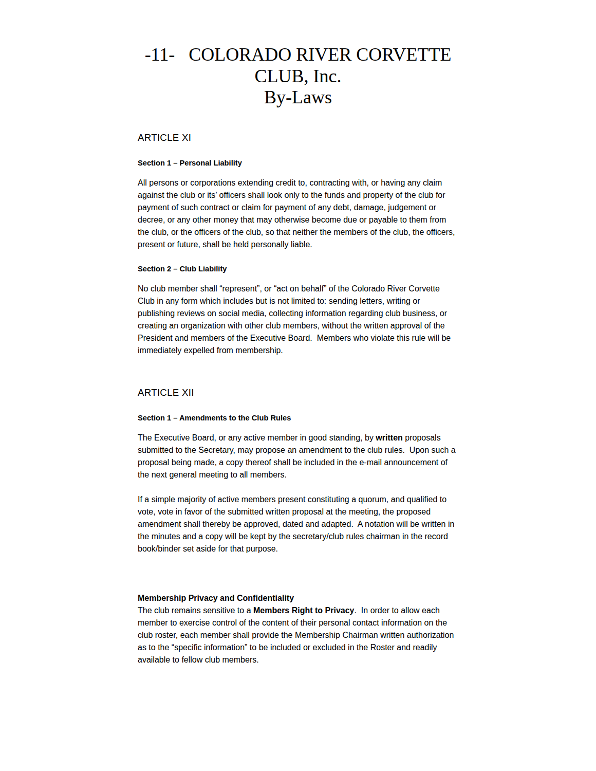-11- COLORADO RIVER CORVETTE CLUB, Inc.By-Laws
ARTICLE XI
Section 1 – Personal Liability
All persons or corporations extending credit to, contracting with, or having any claim against the club or its’ officers shall look only to the funds and property of the club for payment of such contract or claim for payment of any debt, damage, judgement or decree, or any other money that may otherwise become due or payable to them from the club, or the officers of the club, so that neither the members of the club, the officers, present or future, shall be held personally liable.
Section 2 – Club Liability
No club member shall “represent”, or “act on behalf” of the Colorado River Corvette Club in any form which includes but is not limited to: sending letters, writing or publishing reviews on social media, collecting information regarding club business, or creating an organization with other club members, without the written approval of the President and members of the Executive Board. Members who violate this rule will be immediately expelled from membership.
ARTICLE XII
Section 1 – Amendments to the Club Rules
The Executive Board, or any active member in good standing, by written proposals submitted to the Secretary, may propose an amendment to the club rules. Upon such a proposal being made, a copy thereof shall be included in the e-mail announcement of the next general meeting to all members.
If a simple majority of active members present constituting a quorum, and qualified to vote, vote in favor of the submitted written proposal at the meeting, the proposed amendment shall thereby be approved, dated and adapted. A notation will be written in the minutes and a copy will be kept by the secretary/club rules chairman in the record book/binder set aside for that purpose.
Membership Privacy and Confidentiality
The club remains sensitive to a Members Right to Privacy. In order to allow each member to exercise control of the content of their personal contact information on the club roster, each member shall provide the Membership Chairman written authorization as to the “specific information” to be included or excluded in the Roster and readily available to fellow club members.